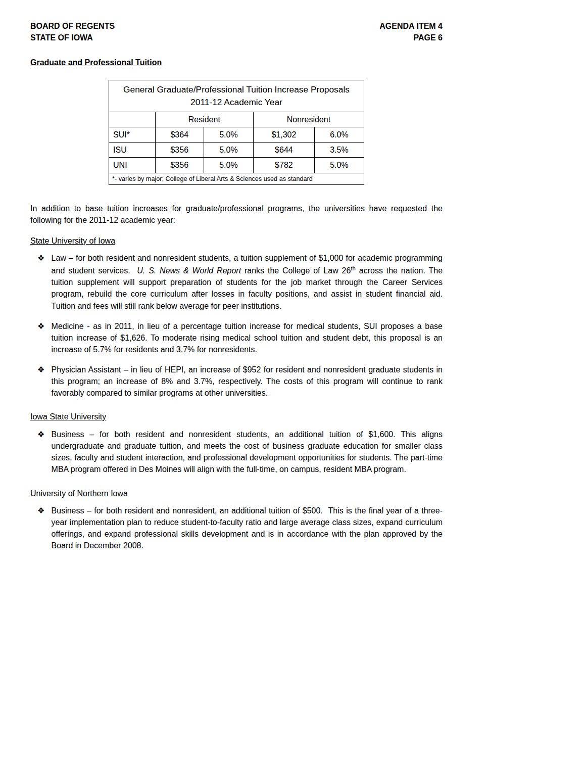BOARD OF REGENTS STATE OF IOWA
AGENDA ITEM 4 PAGE 6
Graduate and Professional Tuition
| General Graduate/Professional Tuition Increase Proposals 2011-12 Academic Year |
| | Resident | Nonresident |
| SUI* | $364 | 5.0% | $1,302 | 6.0% |
| ISU | $356 | 5.0% | $644 | 3.5% |
| UNI | $356 | 5.0% | $782 | 5.0% |
| *- varies by major; College of Liberal Arts & Sciences used as standard |
In addition to base tuition increases for graduate/professional programs, the universities have requested the following for the 2011-12 academic year:
State University of Iowa
Law – for both resident and nonresident students, a tuition supplement of $1,000 for academic programming and student services. U. S. News & World Report ranks the College of Law 26th across the nation. The tuition supplement will support preparation of students for the job market through the Career Services program, rebuild the core curriculum after losses in faculty positions, and assist in student financial aid. Tuition and fees will still rank below average for peer institutions.
Medicine - as in 2011, in lieu of a percentage tuition increase for medical students, SUI proposes a base tuition increase of $1,626. To moderate rising medical school tuition and student debt, this proposal is an increase of 5.7% for residents and 3.7% for nonresidents.
Physician Assistant – in lieu of HEPI, an increase of $952 for resident and nonresident graduate students in this program; an increase of 8% and 3.7%, respectively. The costs of this program will continue to rank favorably compared to similar programs at other universities.
Iowa State University
Business – for both resident and nonresident students, an additional tuition of $1,600. This aligns undergraduate and graduate tuition, and meets the cost of business graduate education for smaller class sizes, faculty and student interaction, and professional development opportunities for students. The part-time MBA program offered in Des Moines will align with the full-time, on campus, resident MBA program.
University of Northern Iowa
Business – for both resident and nonresident, an additional tuition of $500. This is the final year of a three-year implementation plan to reduce student-to-faculty ratio and large average class sizes, expand curriculum offerings, and expand professional skills development and is in accordance with the plan approved by the Board in December 2008.